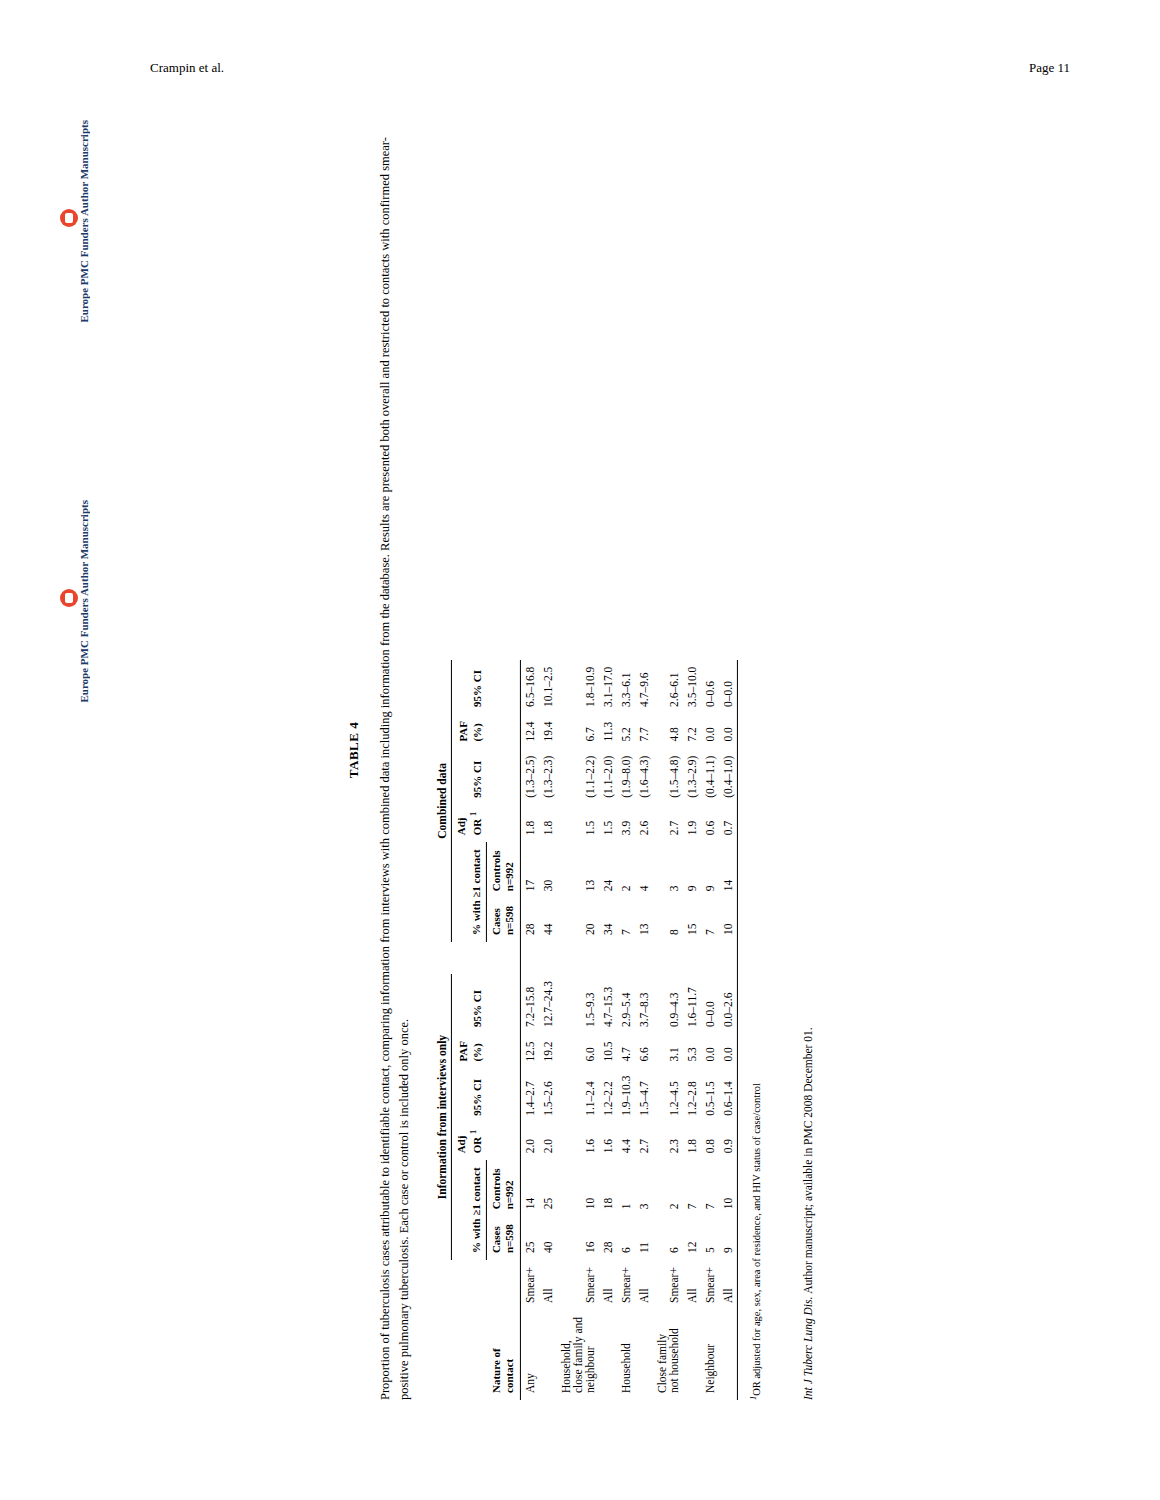Crampin et al.
Page 11
Europe PMC Funders Author Manuscripts
Europe PMC Funders Author Manuscripts
TABLE 4
Proportion of tuberculosis cases attributable to identifiable contact, comparing information from interviews with combined data including information from the database. Results are presented both overall and restricted to contacts with confirmed smear-positive pulmonary tuberculosis. Each case or control is included only once.
| | Information from interviews only | | Combined data |
| --- | --- | --- | --- |
| | % with ≥1 contact | Adj OR 1 | 95% CI | PAF (%) | 95% CI | | % with ≥1 contact | Adj OR 1 | 95% CI | PAF (%) | 95% CI |
| Nature of contact | | Cases n=598 | Controls n=992 | | | | | | Cases n=598 | Controls n=992 | | | | |
| Any | Smear+ | 25 | 14 | 2.0 | 1.4–2.7 | 12.5 | 7.2–15.8 | | 28 | 17 | 1.8 | (1.3–2.5) | 12.4 | 6.5–16.8 |
| | All | 40 | 25 | 2.0 | 1.5–2.6 | 19.2 | 12.7–24.3 | | 44 | 30 | 1.8 | (1.3–2.3) | 19.4 | 10.1–2.5 |
| Household, close family and neighbour | Smear+ | 16 | 10 | 1.6 | 1.1–2.4 | 6.0 | 1.5–9.3 | | 20 | 13 | 1.5 | (1.1–2.2) | 6.7 | 1.8–10.9 |
| | All | 28 | 18 | 1.6 | 1.2–2.2 | 10.5 | 4.7–15.3 | | 34 | 24 | 1.5 | (1.1–2.0) | 11.3 | 3.1–17.0 |
| Household | Smear+ | 6 | 1 | 4.4 | 1.9–10.3 | 4.7 | 2.9–5.4 | | 7 | 2 | 3.9 | (1.9–8.0) | 5.2 | 3.3–6.1 |
| | All | 11 | 3 | 2.7 | 1.5–4.7 | 6.6 | 3.7–8.3 | | 13 | 4 | 2.6 | (1.6–4.3) | 7.7 | 4.7–9.6 |
| Close family not household | Smear+ | 6 | 2 | 2.3 | 1.2–4.5 | 3.1 | 0.9–4.3 | | 8 | 3 | 2.7 | (1.5–4.8) | 4.8 | 2.6–6.1 |
| | All | 12 | 7 | 1.8 | 1.2–2.8 | 5.3 | 1.6–11.7 | | 15 | 9 | 1.9 | (1.3–2.9) | 7.2 | 3.5–10.0 |
| Neighbour | Smear+ | 5 | 7 | 0.8 | 0.5–1.5 | 0.0 | 0–0.0 | | 7 | 9 | 0.6 | (0.4–1.1) | 0.0 | 0–0.6 |
| | All | 9 | 10 | 0.9 | 0.6–1.4 | 0.0 | 0.0–2.6 | | 10 | 14 | 0.7 | (0.4–1.0) | 0.0 | 0–0.0 |
1OR adjusted for age, sex, area of residence, and HIV status of case/control
Int J Tuberc Lung Dis. Author manuscript; available in PMC 2008 December 01.